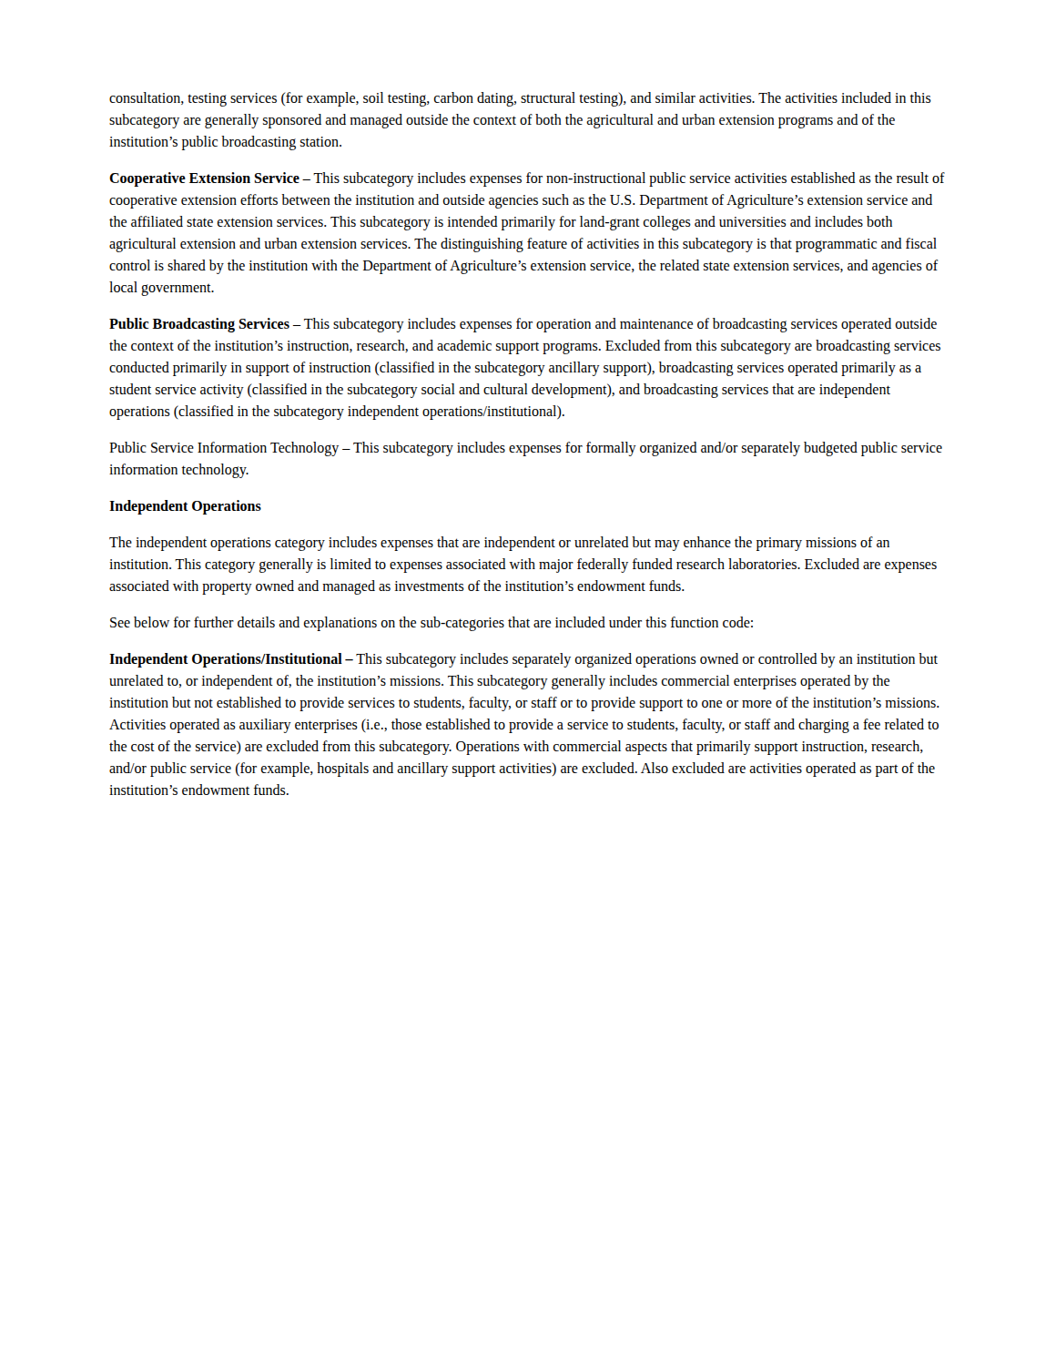consultation, testing services (for example, soil testing, carbon dating, structural testing), and similar activities. The activities included in this subcategory are generally sponsored and managed outside the context of both the agricultural and urban extension programs and of the institution’s public broadcasting station.
Cooperative Extension Service – This subcategory includes expenses for non-instructional public service activities established as the result of cooperative extension efforts between the institution and outside agencies such as the U.S. Department of Agriculture’s extension service and the affiliated state extension services. This subcategory is intended primarily for land-grant colleges and universities and includes both agricultural extension and urban extension services. The distinguishing feature of activities in this subcategory is that programmatic and fiscal control is shared by the institution with the Department of Agriculture’s extension service, the related state extension services, and agencies of local government.
Public Broadcasting Services – This subcategory includes expenses for operation and maintenance of broadcasting services operated outside the context of the institution’s instruction, research, and academic support programs. Excluded from this subcategory are broadcasting services conducted primarily in support of instruction (classified in the subcategory ancillary support), broadcasting services operated primarily as a student service activity (classified in the subcategory social and cultural development), and broadcasting services that are independent operations (classified in the subcategory independent operations/institutional).
Public Service Information Technology – This subcategory includes expenses for formally organized and/or separately budgeted public service information technology.
Independent Operations
The independent operations category includes expenses that are independent or unrelated but may enhance the primary missions of an institution. This category generally is limited to expenses associated with major federally funded research laboratories. Excluded are expenses associated with property owned and managed as investments of the institution’s endowment funds.
See below for further details and explanations on the sub-categories that are included under this function code:
Independent Operations/Institutional – This subcategory includes separately organized operations owned or controlled by an institution but unrelated to, or independent of, the institution’s missions. This subcategory generally includes commercial enterprises operated by the institution but not established to provide services to students, faculty, or staff or to provide support to one or more of the institution’s missions. Activities operated as auxiliary enterprises (i.e., those established to provide a service to students, faculty, or staff and charging a fee related to the cost of the service) are excluded from this subcategory. Operations with commercial aspects that primarily support instruction, research, and/or public service (for example, hospitals and ancillary support activities) are excluded. Also excluded are activities operated as part of the institution’s endowment funds.